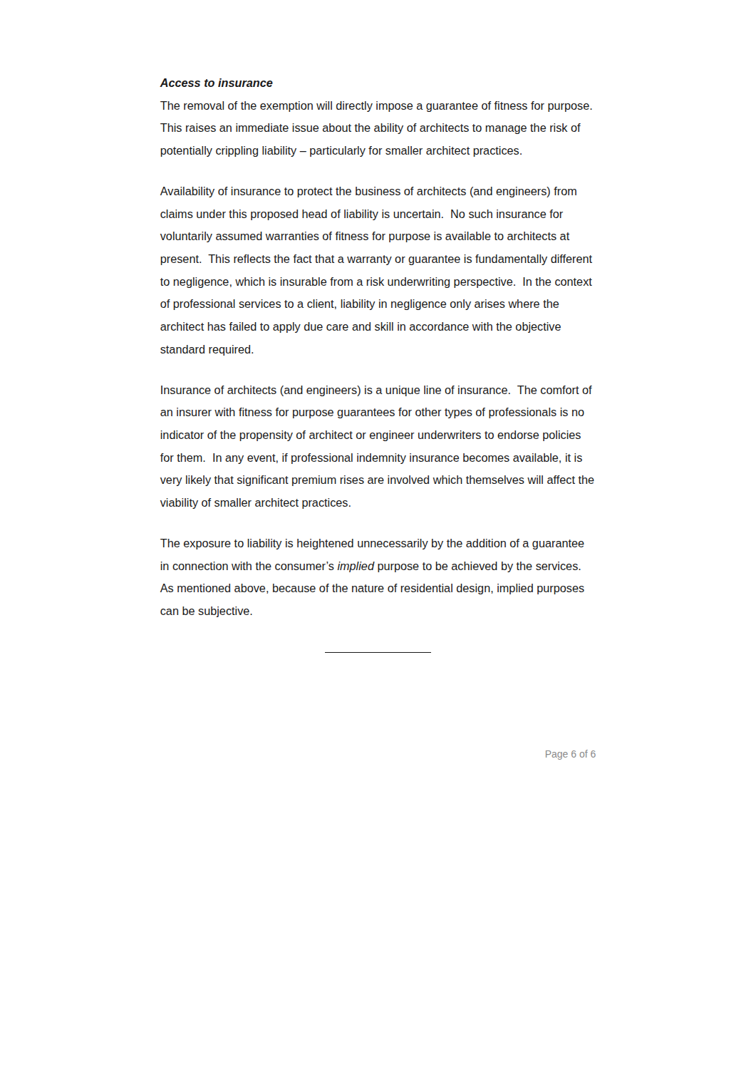Access to insurance
The removal of the exemption will directly impose a guarantee of fitness for purpose. This raises an immediate issue about the ability of architects to manage the risk of potentially crippling liability – particularly for smaller architect practices.
Availability of insurance to protect the business of architects (and engineers) from claims under this proposed head of liability is uncertain. No such insurance for voluntarily assumed warranties of fitness for purpose is available to architects at present. This reflects the fact that a warranty or guarantee is fundamentally different to negligence, which is insurable from a risk underwriting perspective. In the context of professional services to a client, liability in negligence only arises where the architect has failed to apply due care and skill in accordance with the objective standard required.
Insurance of architects (and engineers) is a unique line of insurance. The comfort of an insurer with fitness for purpose guarantees for other types of professionals is no indicator of the propensity of architect or engineer underwriters to endorse policies for them. In any event, if professional indemnity insurance becomes available, it is very likely that significant premium rises are involved which themselves will affect the viability of smaller architect practices.
The exposure to liability is heightened unnecessarily by the addition of a guarantee in connection with the consumer’s implied purpose to be achieved by the services. As mentioned above, because of the nature of residential design, implied purposes can be subjective.
Page 6 of 6